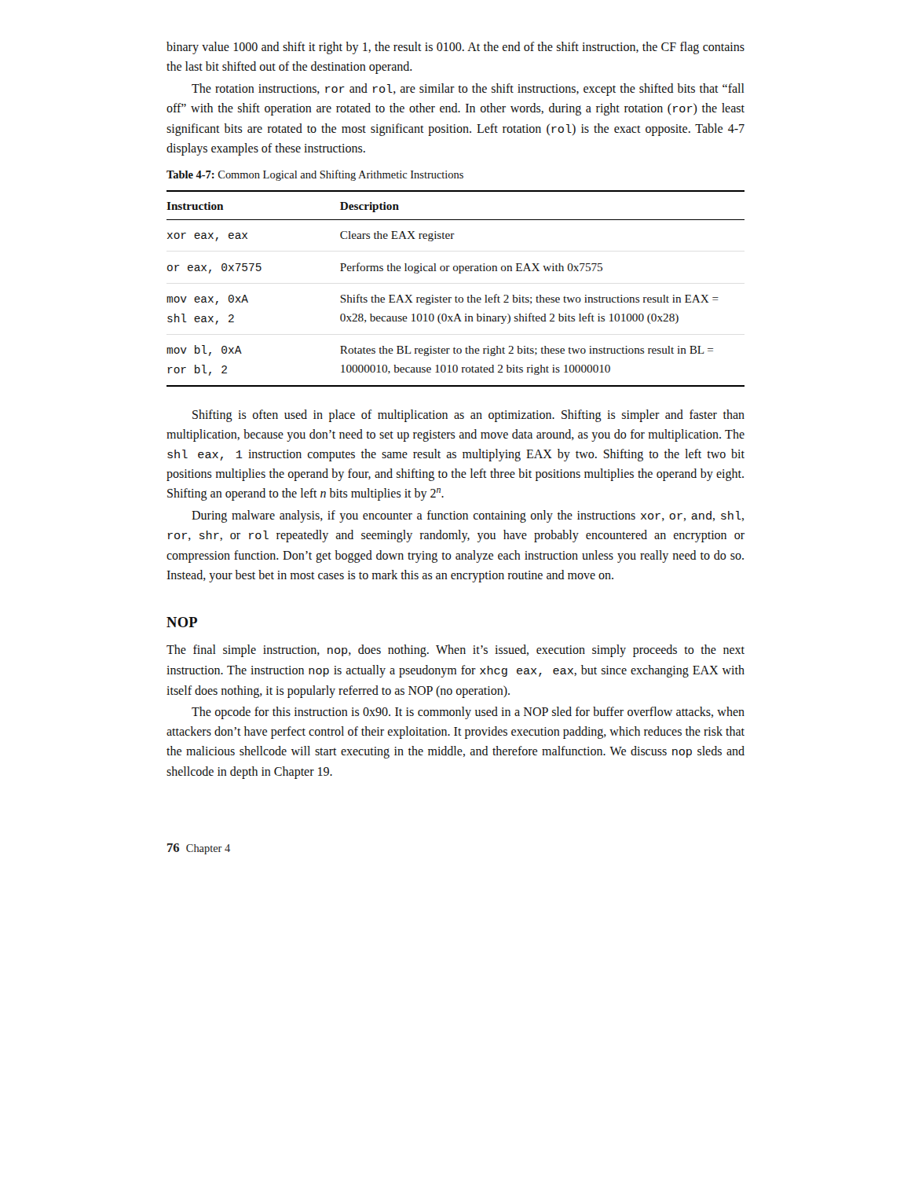binary value 1000 and shift it right by 1, the result is 0100. At the end of the shift instruction, the CF flag contains the last bit shifted out of the destination operand.
The rotation instructions, ror and rol, are similar to the shift instructions, except the shifted bits that “fall off” with the shift operation are rotated to the other end. In other words, during a right rotation (ror) the least significant bits are rotated to the most significant position. Left rotation (rol) is the exact opposite. Table 4-7 displays examples of these instructions.
Table 4-7: Common Logical and Shifting Arithmetic Instructions
| Instruction | Description |
| --- | --- |
| xor eax, eax | Clears the EAX register |
| or eax, 0x7575 | Performs the logical or operation on EAX with 0x7575 |
| mov eax, 0xA shl eax, 2 | Shifts the EAX register to the left 2 bits; these two instructions result in EAX = 0x28, because 1010 (0xA in binary) shifted 2 bits left is 101000 (0x28) |
| mov bl, 0xA ror bl, 2 | Rotates the BL register to the right 2 bits; these two instructions result in BL = 10000010, because 1010 rotated 2 bits right is 10000010 |
Shifting is often used in place of multiplication as an optimization. Shifting is simpler and faster than multiplication, because you don’t need to set up registers and move data around, as you do for multiplication. The shl eax, 1 instruction computes the same result as multiplying EAX by two. Shifting to the left two bit positions multiplies the operand by four, and shifting to the left three bit positions multiplies the operand by eight. Shifting an operand to the left n bits multiplies it by 2n.
During malware analysis, if you encounter a function containing only the instructions xor, or, and, shl, ror, shr, or rol repeatedly and seemingly randomly, you have probably encountered an encryption or compression function. Don’t get bogged down trying to analyze each instruction unless you really need to do so. Instead, your best bet in most cases is to mark this as an encryption routine and move on.
NOP
The final simple instruction, nop, does nothing. When it’s issued, execution simply proceeds to the next instruction. The instruction nop is actually a pseudonym for xhcg eax, eax, but since exchanging EAX with itself does nothing, it is popularly referred to as NOP (no operation).
The opcode for this instruction is 0x90. It is commonly used in a NOP sled for buffer overflow attacks, when attackers don’t have perfect control of their exploitation. It provides execution padding, which reduces the risk that the malicious shellcode will start executing in the middle, and therefore malfunction. We discuss nop sleds and shellcode in depth in Chapter 19.
76 Chapter 4